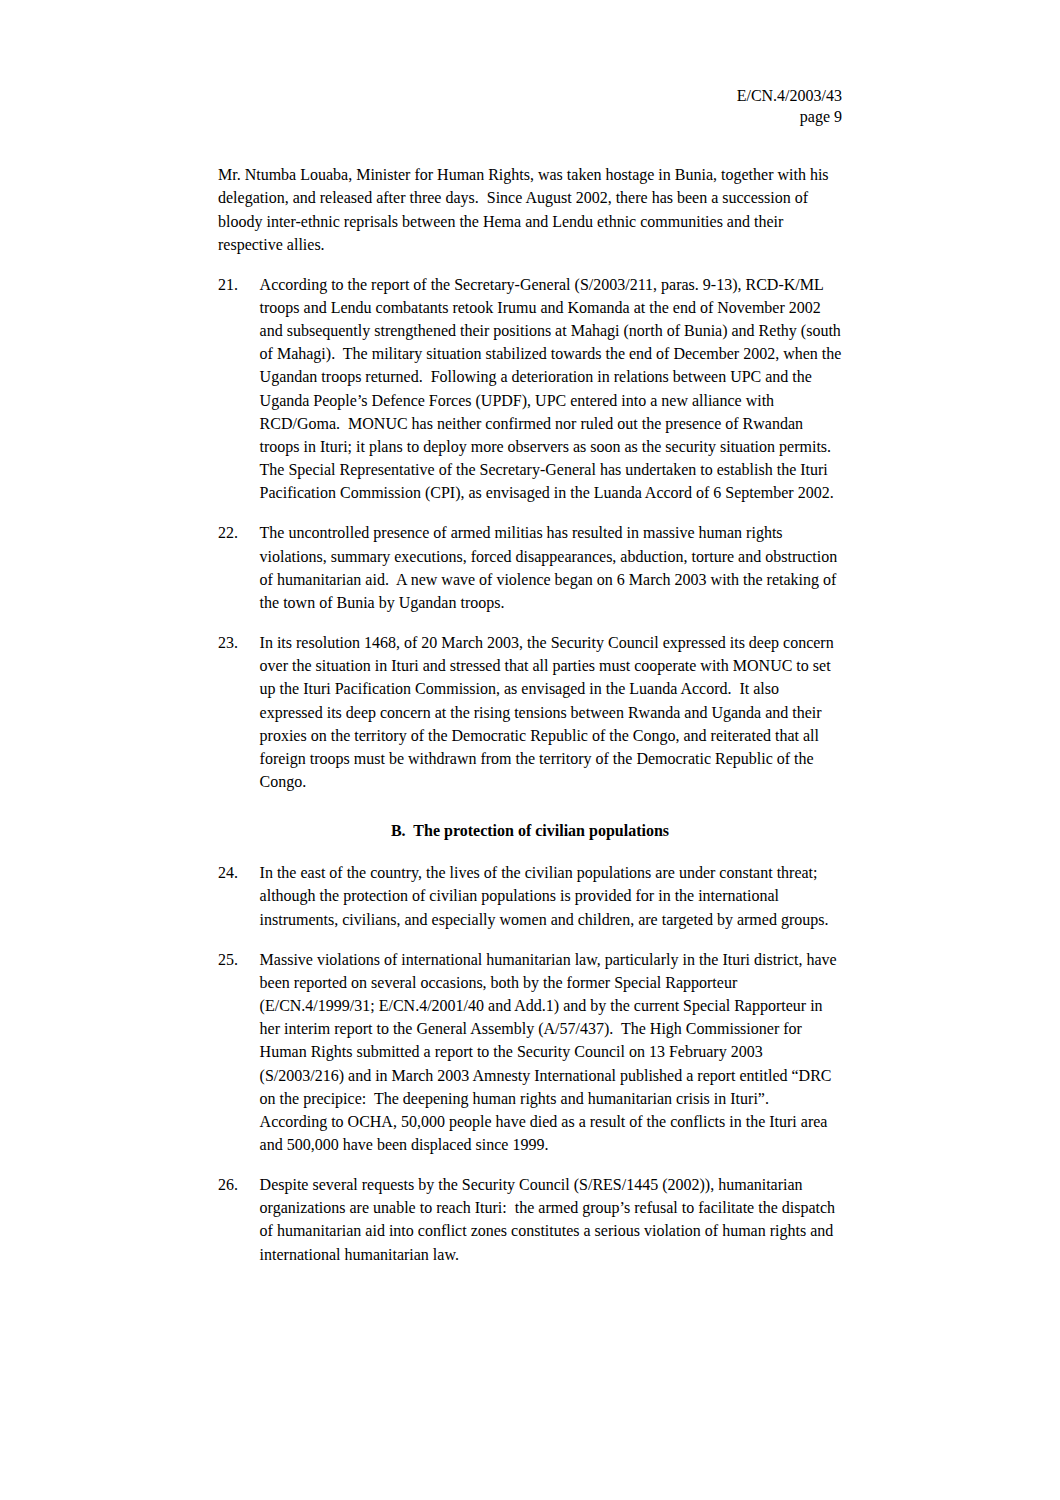E/CN.4/2003/43
page 9
Mr. Ntumba Louaba, Minister for Human Rights, was taken hostage in Bunia, together with his delegation, and released after three days. Since August 2002, there has been a succession of bloody inter-ethnic reprisals between the Hema and Lendu ethnic communities and their respective allies.
21.
According to the report of the Secretary-General (S/2003/211, paras. 9-13), RCD-K/ML troops and Lendu combatants retook Irumu and Komanda at the end of November 2002 and subsequently strengthened their positions at Mahagi (north of Bunia) and Rethy (south of Mahagi). The military situation stabilized towards the end of December 2002, when the Ugandan troops returned. Following a deterioration in relations between UPC and the Uganda People’s Defence Forces (UPDF), UPC entered into a new alliance with RCD/Goma. MONUC has neither confirmed nor ruled out the presence of Rwandan troops in Ituri; it plans to deploy more observers as soon as the security situation permits. The Special Representative of the Secretary-General has undertaken to establish the Ituri Pacification Commission (CPI), as envisaged in the Luanda Accord of 6 September 2002.
22.
The uncontrolled presence of armed militias has resulted in massive human rights violations, summary executions, forced disappearances, abduction, torture and obstruction of humanitarian aid. A new wave of violence began on 6 March 2003 with the retaking of the town of Bunia by Ugandan troops.
23.
In its resolution 1468, of 20 March 2003, the Security Council expressed its deep concern over the situation in Ituri and stressed that all parties must cooperate with MONUC to set up the Ituri Pacification Commission, as envisaged in the Luanda Accord. It also expressed its deep concern at the rising tensions between Rwanda and Uganda and their proxies on the territory of the Democratic Republic of the Congo, and reiterated that all foreign troops must be withdrawn from the territory of the Democratic Republic of the Congo.
B. The protection of civilian populations
24.
In the east of the country, the lives of the civilian populations are under constant threat; although the protection of civilian populations is provided for in the international instruments, civilians, and especially women and children, are targeted by armed groups.
25.
Massive violations of international humanitarian law, particularly in the Ituri district, have been reported on several occasions, both by the former Special Rapporteur (E/CN.4/1999/31; E/CN.4/2001/40 and Add.1) and by the current Special Rapporteur in her interim report to the General Assembly (A/57/437). The High Commissioner for Human Rights submitted a report to the Security Council on 13 February 2003 (S/2003/216) and in March 2003 Amnesty International published a report entitled “DRC on the precipice: The deepening human rights and humanitarian crisis in Ituri”. According to OCHA, 50,000 people have died as a result of the conflicts in the Ituri area and 500,000 have been displaced since 1999.
26.
Despite several requests by the Security Council (S/RES/1445 (2002)), humanitarian organizations are unable to reach Ituri: the armed group’s refusal to facilitate the dispatch of humanitarian aid into conflict zones constitutes a serious violation of human rights and international humanitarian law.